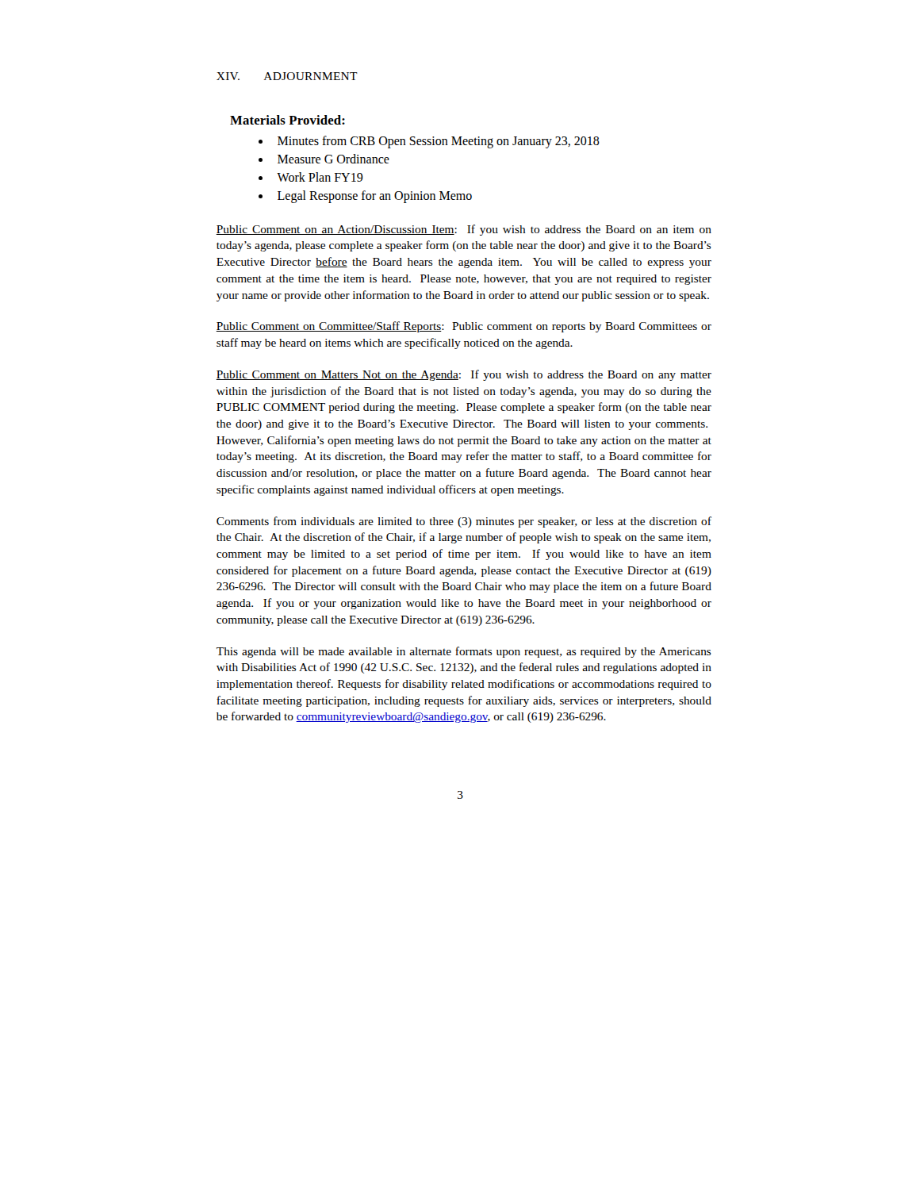XIV. ADJOURNMENT
Materials Provided:
Minutes from CRB Open Session Meeting on January 23, 2018
Measure G Ordinance
Work Plan FY19
Legal Response for an Opinion Memo
Public Comment on an Action/Discussion Item: If you wish to address the Board on an item on today’s agenda, please complete a speaker form (on the table near the door) and give it to the Board’s Executive Director before the Board hears the agenda item. You will be called to express your comment at the time the item is heard. Please note, however, that you are not required to register your name or provide other information to the Board in order to attend our public session or to speak.
Public Comment on Committee/Staff Reports: Public comment on reports by Board Committees or staff may be heard on items which are specifically noticed on the agenda.
Public Comment on Matters Not on the Agenda: If you wish to address the Board on any matter within the jurisdiction of the Board that is not listed on today’s agenda, you may do so during the PUBLIC COMMENT period during the meeting. Please complete a speaker form (on the table near the door) and give it to the Board’s Executive Director. The Board will listen to your comments. However, California’s open meeting laws do not permit the Board to take any action on the matter at today’s meeting. At its discretion, the Board may refer the matter to staff, to a Board committee for discussion and/or resolution, or place the matter on a future Board agenda. The Board cannot hear specific complaints against named individual officers at open meetings.
Comments from individuals are limited to three (3) minutes per speaker, or less at the discretion of the Chair. At the discretion of the Chair, if a large number of people wish to speak on the same item, comment may be limited to a set period of time per item. If you would like to have an item considered for placement on a future Board agenda, please contact the Executive Director at (619) 236-6296. The Director will consult with the Board Chair who may place the item on a future Board agenda. If you or your organization would like to have the Board meet in your neighborhood or community, please call the Executive Director at (619) 236-6296.
This agenda will be made available in alternate formats upon request, as required by the Americans with Disabilities Act of 1990 (42 U.S.C. Sec. 12132), and the federal rules and regulations adopted in implementation thereof. Requests for disability related modifications or accommodations required to facilitate meeting participation, including requests for auxiliary aids, services or interpreters, should be forwarded to communityreviewboard@sandiego.gov, or call (619) 236-6296.
3